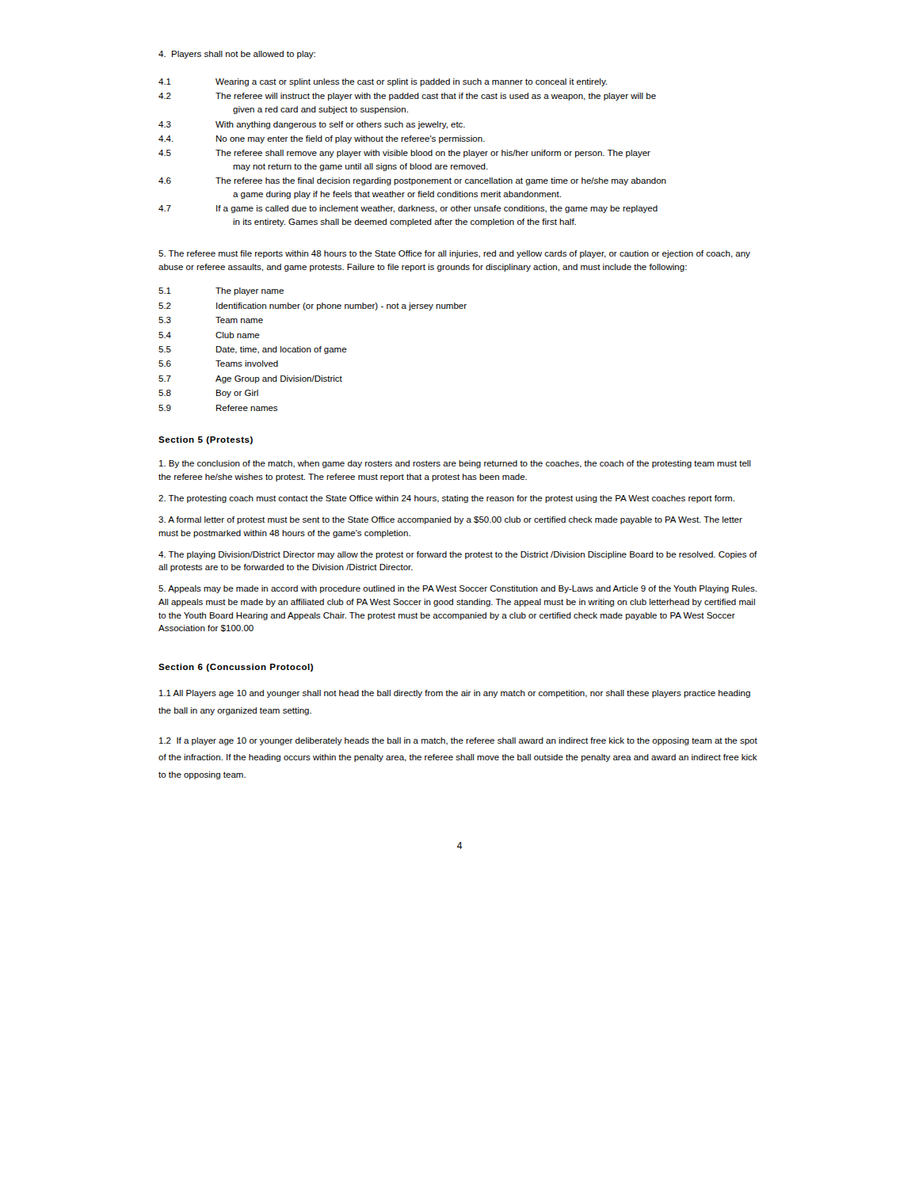4. Players shall not be allowed to play:
4.1
Wearing a cast or splint unless the cast or splint is padded in such a manner to conceal it entirely.
4.2
The referee will instruct the player with the padded cast that if the cast is used as a weapon, the player will be given a red card and subject to suspension.
4.3
With anything dangerous to self or others such as jewelry, etc.
4.4.
No one may enter the field of play without the referee's permission.
4.5
The referee shall remove any player with visible blood on the player or his/her uniform or person. The player may not return to the game until all signs of blood are removed.
4.6
The referee has the final decision regarding postponement or cancellation at game time or he/she may abandon a game during play if he feels that weather or field conditions merit abandonment.
4.7
If a game is called due to inclement weather, darkness, or other unsafe conditions, the game may be replayed in its entirety. Games shall be deemed completed after the completion of the first half.
5. The referee must file reports within 48 hours to the State Office for all injuries, red and yellow cards of player, or caution or ejection of coach, any abuse or referee assaults, and game protests. Failure to file report is grounds for disciplinary action, and must include the following:
5.1
The player name
5.2
Identification number (or phone number) - not a jersey number
5.3
Team name
5.4
Club name
5.5
Date, time, and location of game
5.6
Teams involved
5.7
Age Group and Division/District
5.8
Boy or Girl
5.9
Referee names
Section 5 (Protests)
1. By the conclusion of the match, when game day rosters and rosters are being returned to the coaches, the coach of the protesting team must tell the referee he/she wishes to protest. The referee must report that a protest has been made.
2. The protesting coach must contact the State Office within 24 hours, stating the reason for the protest using the PA West coaches report form.
3. A formal letter of protest must be sent to the State Office accompanied by a $50.00 club or certified check made payable to PA West. The letter must be postmarked within 48 hours of the game's completion.
4. The playing Division/District Director may allow the protest or forward the protest to the District /Division Discipline Board to be resolved. Copies of all protests are to be forwarded to the Division /District Director.
5. Appeals may be made in accord with procedure outlined in the PA West Soccer Constitution and By-Laws and Article 9 of the Youth Playing Rules. All appeals must be made by an affiliated club of PA West Soccer in good standing. The appeal must be in writing on club letterhead by certified mail to the Youth Board Hearing and Appeals Chair. The protest must be accompanied by a club or certified check made payable to PA West Soccer Association for $100.00
Section 6 (Concussion Protocol)
1.1 All Players age 10 and younger shall not head the ball directly from the air in any match or competition, nor shall these players practice heading the ball in any organized team setting.
1.2 If a player age 10 or younger deliberately heads the ball in a match, the referee shall award an indirect free kick to the opposing team at the spot of the infraction. If the heading occurs within the penalty area, the referee shall move the ball outside the penalty area and award an indirect free kick to the opposing team.
4